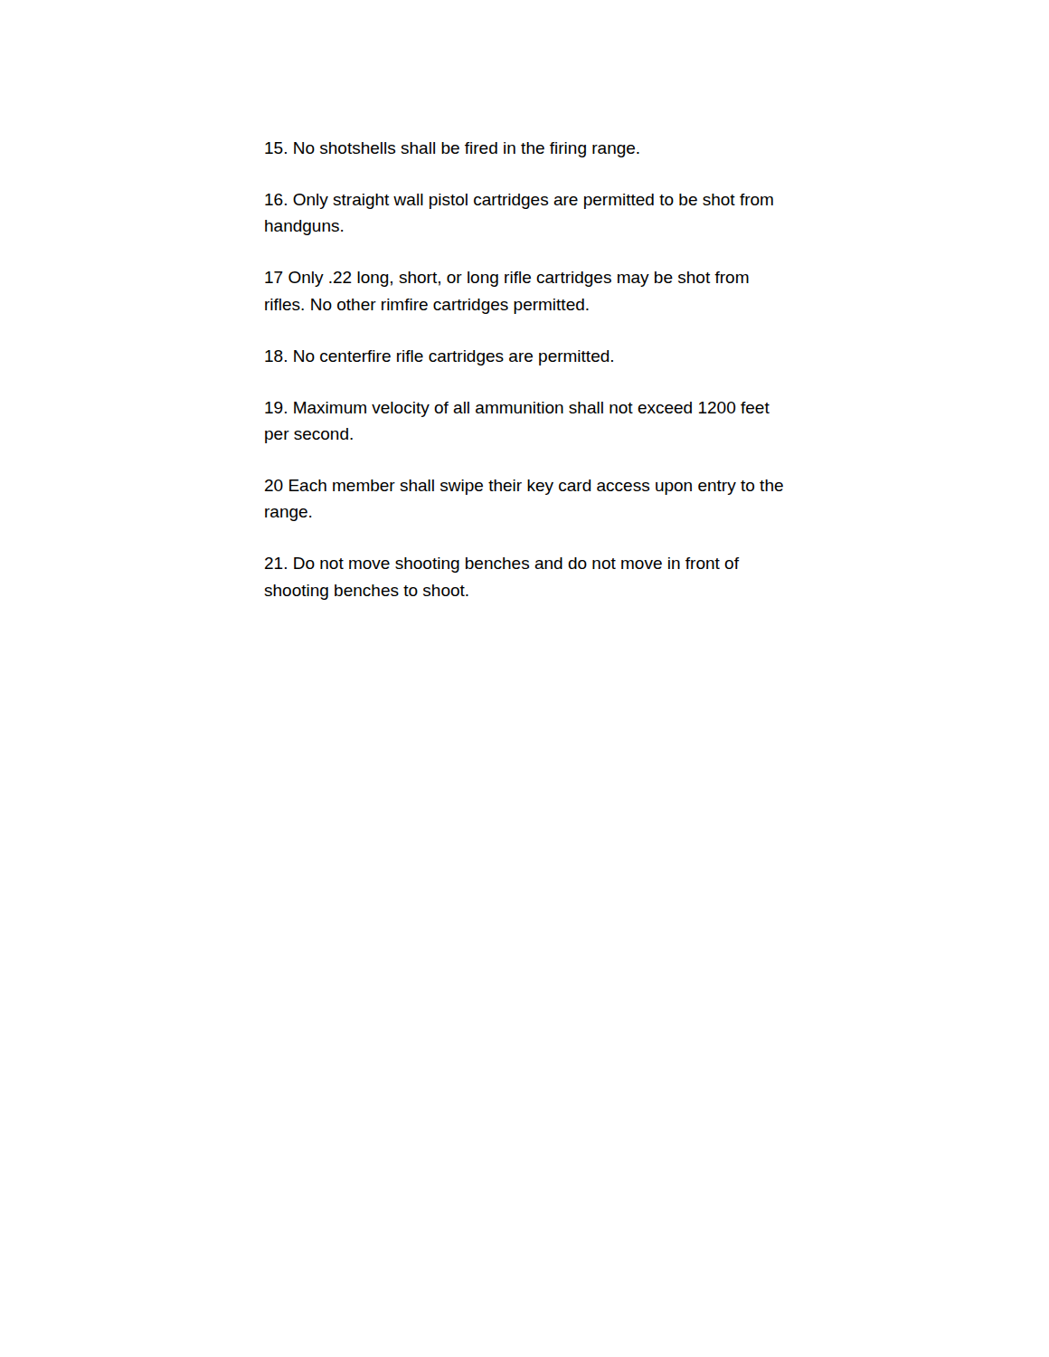15. No shotshells shall be fired in the firing range.
16. Only straight wall pistol cartridges are permitted to be shot from handguns.
17 Only .22 long, short, or long rifle cartridges may be shot from rifles. No other rimfire cartridges permitted.
18. No centerfire rifle cartridges are permitted.
19. Maximum velocity of all ammunition shall not exceed 1200 feet per second.
20 Each member shall swipe their key card access upon entry to the range.
21. Do not move shooting benches and do not move in front of shooting benches to shoot.